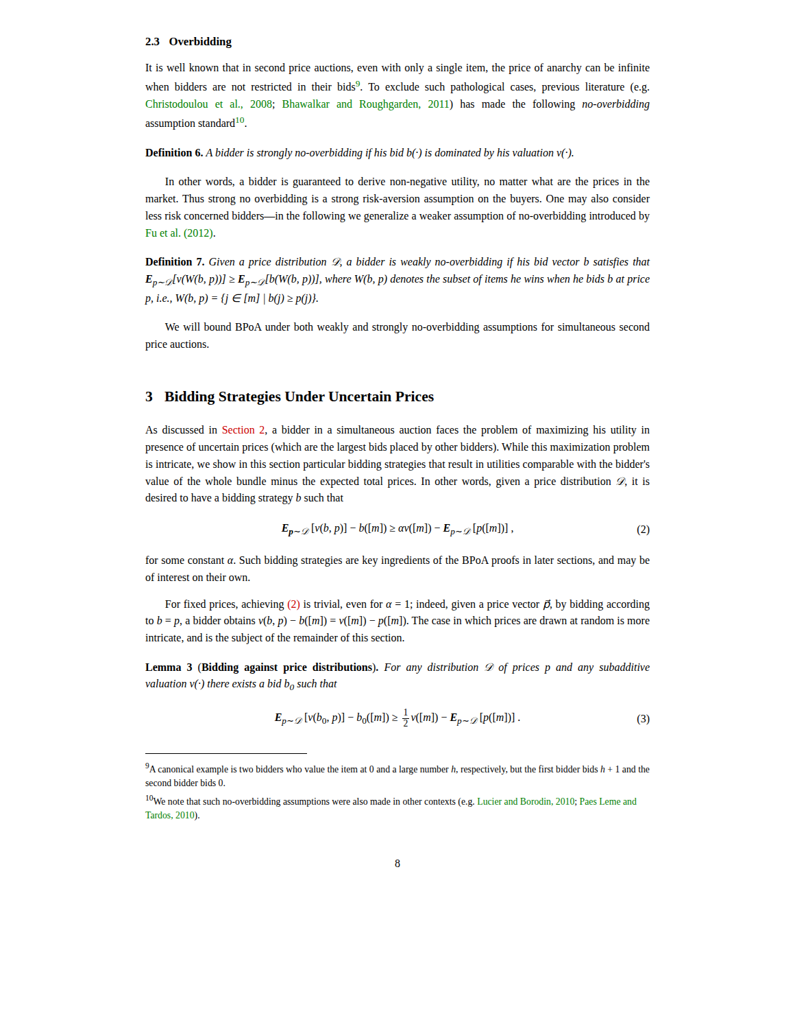2.3 Overbidding
It is well known that in second price auctions, even with only a single item, the price of anarchy can be infinite when bidders are not restricted in their bids9. To exclude such pathological cases, previous literature (e.g. Christodoulou et al., 2008; Bhawalkar and Roughgarden, 2011) has made the following no-overbidding assumption standard10.
Definition 6. A bidder is strongly no-overbidding if his bid b(·) is dominated by his valuation v(·).
In other words, a bidder is guaranteed to derive non-negative utility, no matter what are the prices in the market. Thus strong no overbidding is a strong risk-aversion assumption on the buyers. One may also consider less risk concerned bidders—in the following we generalize a weaker assumption of no-overbidding introduced by Fu et al. (2012).
Definition 7. Given a price distribution 𝒟, a bidder is weakly no-overbidding if his bid vector b satisfies that Ep∼𝒟[v(W(b, p))] ≥ Ep∼𝒟[b(W(b, p))], where W(b, p) denotes the subset of items he wins when he bids b at price p, i.e., W(b, p) = {j ∈ [m] | b(j) ≥ p(j)}.
We will bound BPoA under both weakly and strongly no-overbidding assumptions for simultaneous second price auctions.
3 Bidding Strategies Under Uncertain Prices
As discussed in Section 2, a bidder in a simultaneous auction faces the problem of maximizing his utility in presence of uncertain prices (which are the largest bids placed by other bidders). While this maximization problem is intricate, we show in this section particular bidding strategies that result in utilities comparable with the bidder's value of the whole bundle minus the expected total prices. In other words, given a price distribution 𝒟, it is desired to have a bidding strategy b such that
Ep∼𝒟 [v(b, p)] − b([m]) ≥ αv([m]) − Ep∼𝒟 [p([m])] , (2)
for some constant α. Such bidding strategies are key ingredients of the BPoA proofs in later sections, and may be of interest on their own.
For fixed prices, achieving (2) is trivial, even for α = 1; indeed, given a price vector p⃗, by bidding according to b = p, a bidder obtains v(b, p) − b([m]) = v([m]) − p([m]). The case in which prices are drawn at random is more intricate, and is the subject of the remainder of this section.
Lemma 3 (Bidding against price distributions). For any distribution 𝒟 of prices p and any subadditive valuation v(·) there exists a bid b0 such that
Ep∼𝒟 [v(b0, p)] − b0([m]) ≥ 12 v([m]) − Ep∼𝒟 [p([m])] . (3)
9A canonical example is two bidders who value the item at 0 and a large number h, respectively, but the first bidder bids h + 1 and the second bidder bids 0.
10We note that such no-overbidding assumptions were also made in other contexts (e.g. Lucier and Borodin, 2010; Paes Leme and Tardos, 2010).
8